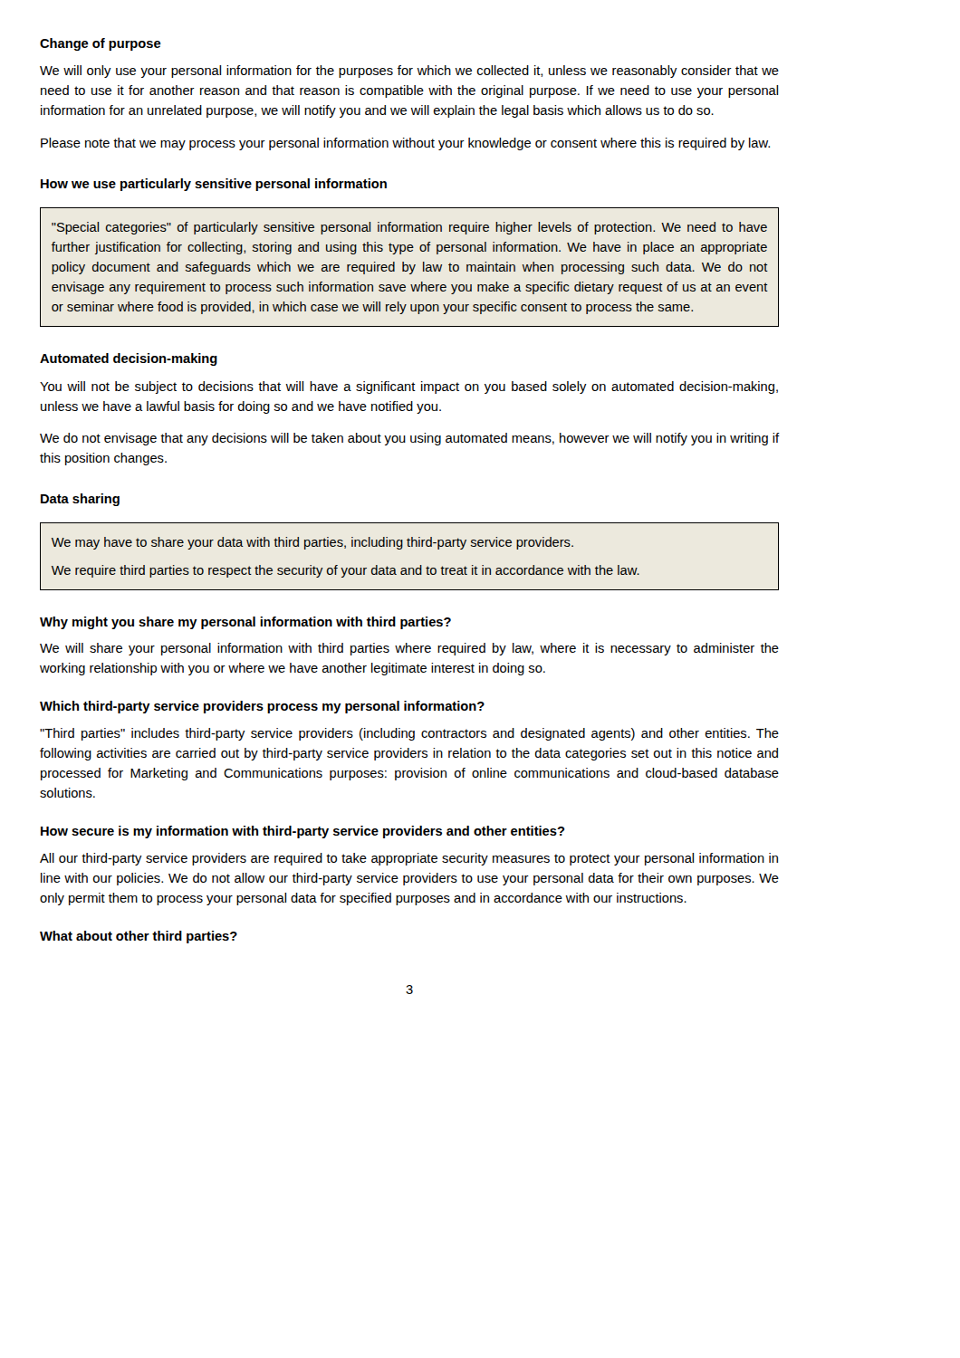Change of purpose
We will only use your personal information for the purposes for which we collected it, unless we reasonably consider that we need to use it for another reason and that reason is compatible with the original purpose. If we need to use your personal information for an unrelated purpose, we will notify you and we will explain the legal basis which allows us to do so.
Please note that we may process your personal information without your knowledge or consent where this is required by law.
How we use particularly sensitive personal information
"Special categories" of particularly sensitive personal information require higher levels of protection. We need to have further justification for collecting, storing and using this type of personal information. We have in place an appropriate policy document and safeguards which we are required by law to maintain when processing such data. We do not envisage any requirement to process such information save where you make a specific dietary request of us at an event or seminar where food is provided, in which case we will rely upon your specific consent to process the same.
Automated decision-making
You will not be subject to decisions that will have a significant impact on you based solely on automated decision-making, unless we have a lawful basis for doing so and we have notified you.
We do not envisage that any decisions will be taken about you using automated means, however we will notify you in writing if this position changes.
Data sharing
We may have to share your data with third parties, including third-party service providers.
We require third parties to respect the security of your data and to treat it in accordance with the law.
Why might you share my personal information with third parties?
We will share your personal information with third parties where required by law, where it is necessary to administer the working relationship with you or where we have another legitimate interest in doing so.
Which third-party service providers process my personal information?
"Third parties" includes third-party service providers (including contractors and designated agents) and other entities. The following activities are carried out by third-party service providers in relation to the data categories set out in this notice and processed for Marketing and Communications purposes: provision of online communications and cloud-based database solutions.
How secure is my information with third-party service providers and other entities?
All our third-party service providers are required to take appropriate security measures to protect your personal information in line with our policies. We do not allow our third-party service providers to use your personal data for their own purposes. We only permit them to process your personal data for specified purposes and in accordance with our instructions.
What about other third parties?
3